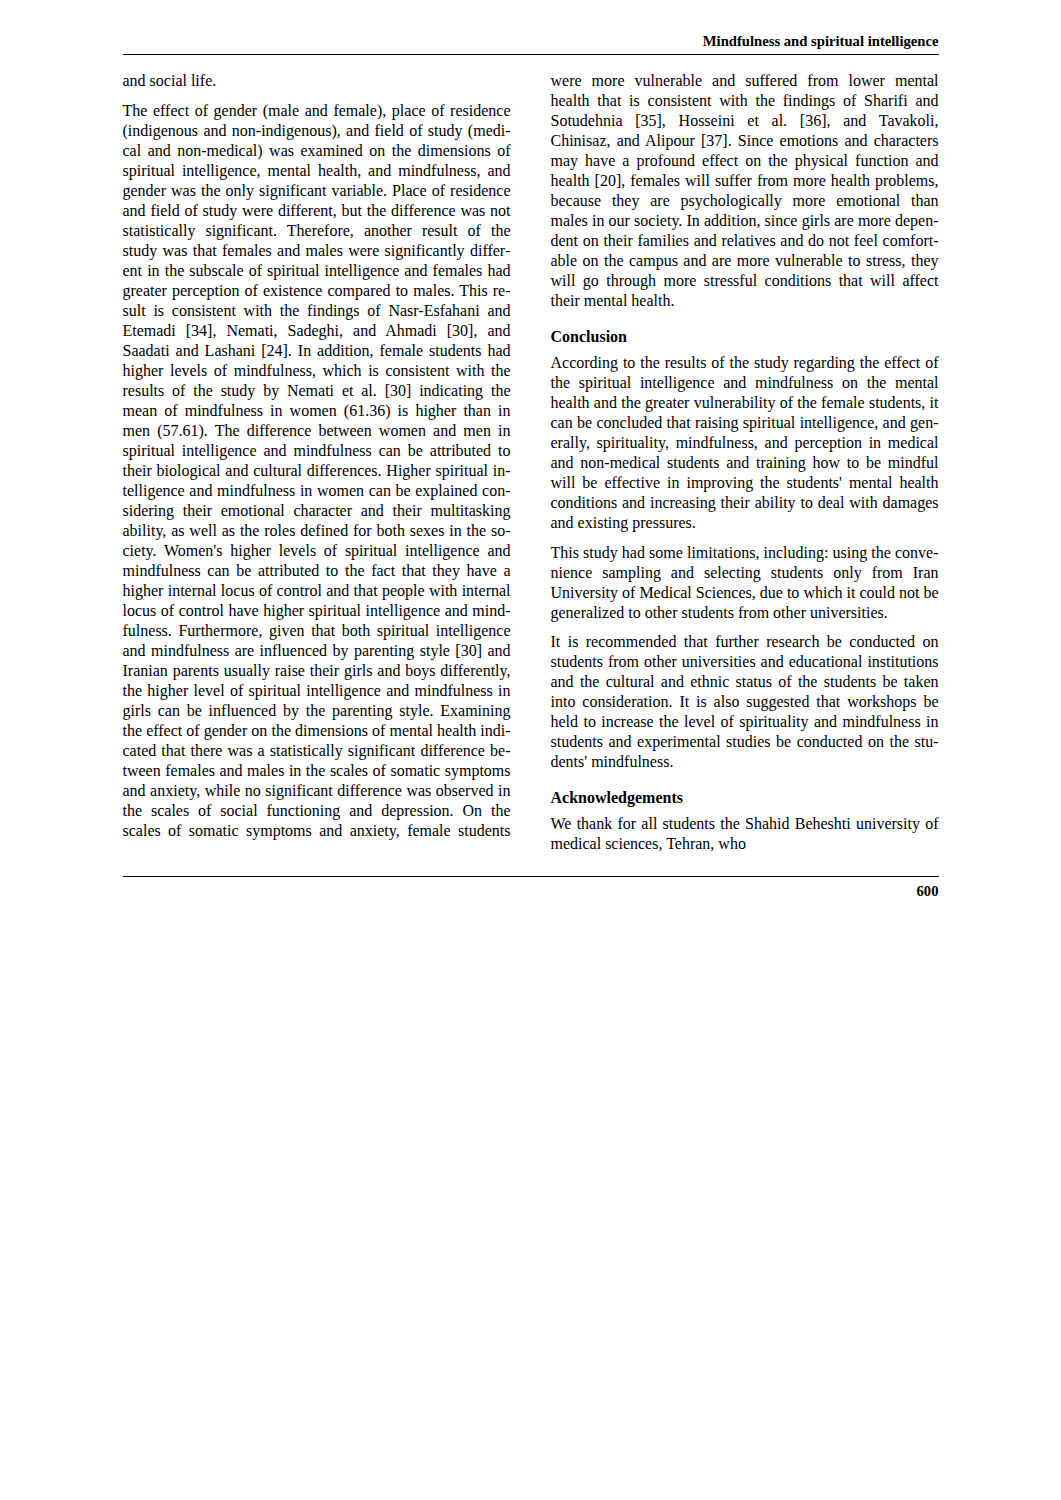Mindfulness and spiritual intelligence
and social life.
The effect of gender (male and female), place of residence (indigenous and non-indigenous), and field of study (medical and non-medical) was examined on the dimensions of spiritual intelligence, mental health, and mindfulness, and gender was the only significant variable. Place of residence and field of study were different, but the difference was not statistically significant. Therefore, another result of the study was that females and males were significantly different in the subscale of spiritual intelligence and females had greater perception of existence compared to males. This result is consistent with the findings of Nasr-Esfahani and Etemadi [34], Nemati, Sadeghi, and Ahmadi [30], and Saadati and Lashani [24]. In addition, female students had higher levels of mindfulness, which is consistent with the results of the study by Nemati et al. [30] indicating the mean of mindfulness in women (61.36) is higher than in men (57.61). The difference between women and men in spiritual intelligence and mindfulness can be attributed to their biological and cultural differences. Higher spiritual intelligence and mindfulness in women can be explained considering their emotional character and their multitasking ability, as well as the roles defined for both sexes in the society. Women's higher levels of spiritual intelligence and mindfulness can be attributed to the fact that they have a higher internal locus of control and that people with internal locus of control have higher spiritual intelligence and mindfulness. Furthermore, given that both spiritual intelligence and mindfulness are influenced by parenting style [30] and Iranian parents usually raise their girls and boys differently, the higher level of spiritual intelligence and mindfulness in girls can be influenced by the parenting style. Examining the effect of gender on the dimensions of mental health indicated that there was a statistically significant difference between females and males in the scales of somatic symptoms and anxiety, while no significant difference was observed in the scales of social functioning and depression. On the scales of somatic symptoms and anxiety, female students were more vulnerable and suffered from lower mental health that is consistent with the findings of Sharifi and Sotudehnia [35], Hosseini et al. [36], and Tavakoli, Chinisaz, and Alipour [37]. Since emotions and characters may have a profound effect on the physical function and health [20], females will suffer from more health problems, because they are psychologically more emotional than males in our society. In addition, since girls are more dependent on their families and relatives and do not feel comfortable on the campus and are more vulnerable to stress, they will go through more stressful conditions that will affect their mental health.
Conclusion
According to the results of the study regarding the effect of the spiritual intelligence and mindfulness on the mental health and the greater vulnerability of the female students, it can be concluded that raising spiritual intelligence, and generally, spirituality, mindfulness, and perception in medical and non-medical students and training how to be mindful will be effective in improving the students' mental health conditions and increasing their ability to deal with damages and existing pressures.
This study had some limitations, including: using the convenience sampling and selecting students only from Iran University of Medical Sciences, due to which it could not be generalized to other students from other universities.
It is recommended that further research be conducted on students from other universities and educational institutions and the cultural and ethnic status of the students be taken into consideration. It is also suggested that workshops be held to increase the level of spirituality and mindfulness in students and experimental studies be conducted on the students' mindfulness.
Acknowledgements
We thank for all students the Shahid Beheshti university of medical sciences, Tehran, who
600